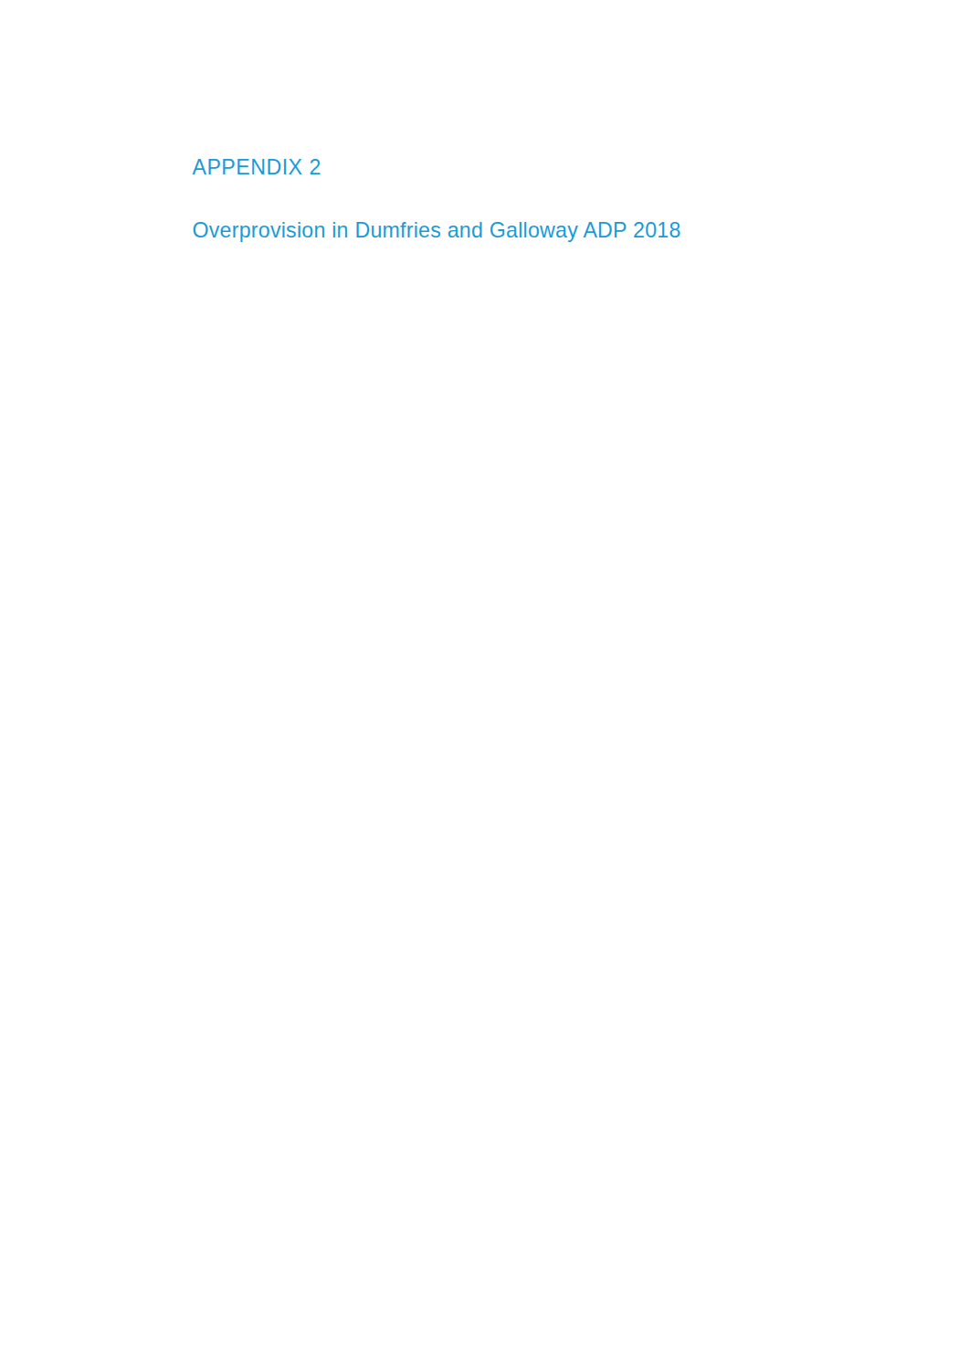APPENDIX 2
Overprovision in Dumfries and Galloway ADP 2018